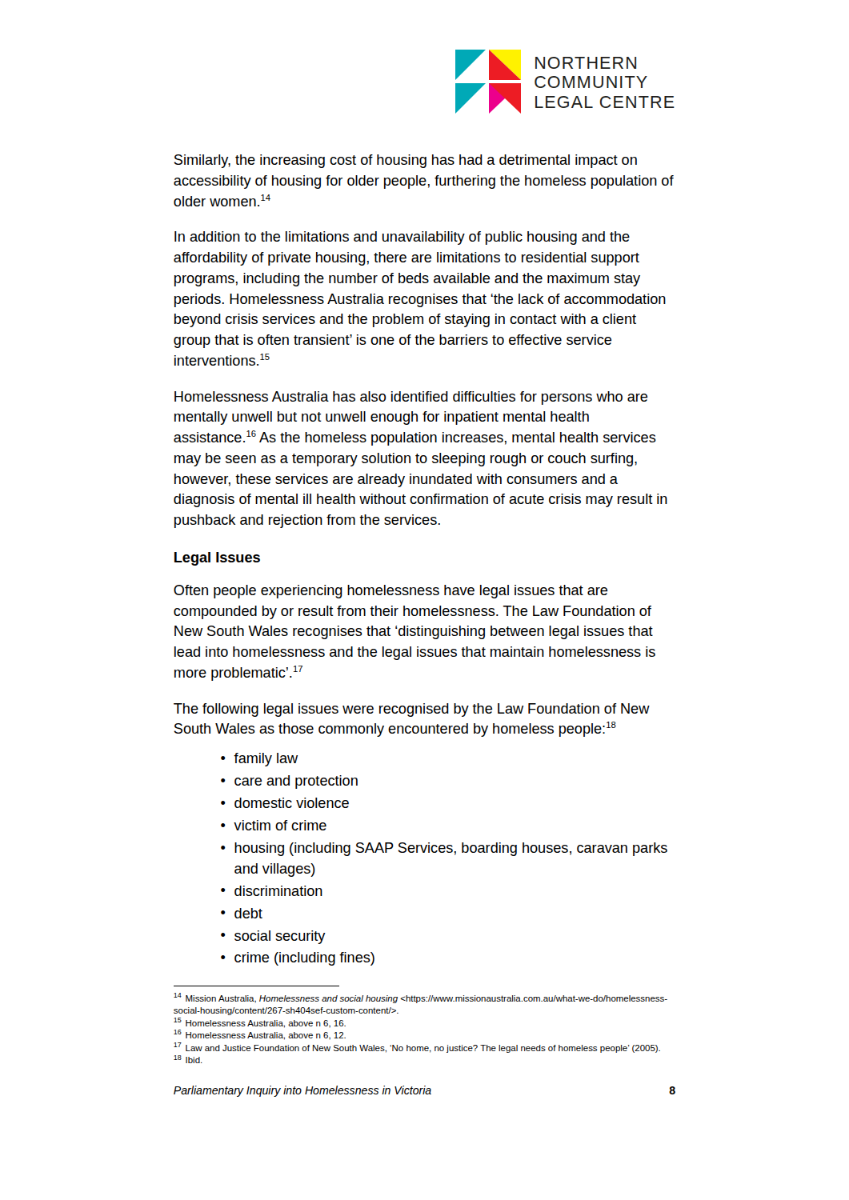Northern
Community
Legal Centre
Similarly, the increasing cost of housing has had a detrimental impact on accessibility of housing for older people, furthering the homeless population of older women.14
In addition to the limitations and unavailability of public housing and the affordability of private housing, there are limitations to residential support programs, including the number of beds available and the maximum stay periods. Homelessness Australia recognises that ‘the lack of accommodation beyond crisis services and the problem of staying in contact with a client group that is often transient’ is one of the barriers to effective service interventions.15
Homelessness Australia has also identified difficulties for persons who are mentally unwell but not unwell enough for inpatient mental health assistance.16 As the homeless population increases, mental health services may be seen as a temporary solution to sleeping rough or couch surfing, however, these services are already inundated with consumers and a diagnosis of mental ill health without confirmation of acute crisis may result in pushback and rejection from the services.
Legal Issues
Often people experiencing homelessness have legal issues that are compounded by or result from their homelessness. The Law Foundation of New South Wales recognises that ‘distinguishing between legal issues that lead into homelessness and the legal issues that maintain homelessness is more problematic’.17
The following legal issues were recognised by the Law Foundation of New South Wales as those commonly encountered by homeless people:18
family law
care and protection
domestic violence
victim of crime
housing (including SAAP Services, boarding houses, caravan parks and villages)
discrimination
debt
social security
crime (including fines)
14 Mission Australia, Homelessness and social housing <https://www.missionaustralia.com.au/what-we-do/homelessness-social-housing/content/267-sh404sef-custom-content/>.
15 Homelessness Australia, above n 6, 16.
16 Homelessness Australia, above n 6, 12.
17 Law and Justice Foundation of New South Wales, ‘No home, no justice? The legal needs of homeless people’ (2005).
18 Ibid.
Parliamentary Inquiry into Homelessness in Victoria 8